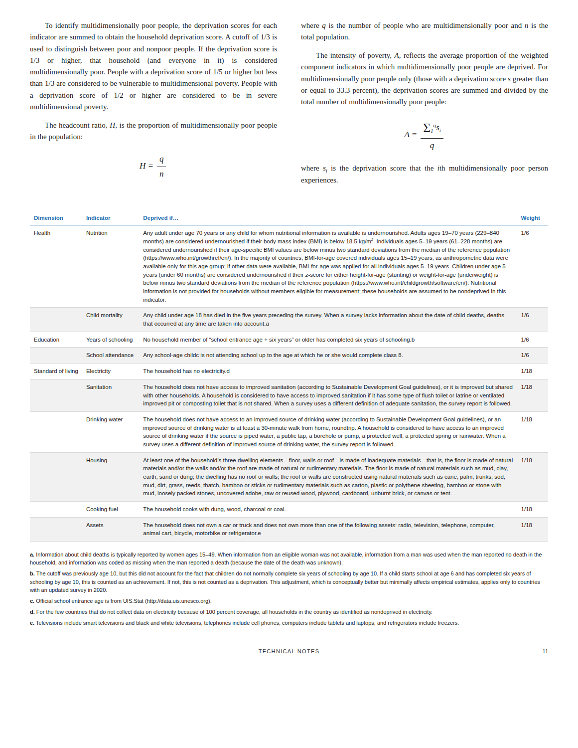To identify multidimensionally poor people, the deprivation scores for each indicator are summed to obtain the household deprivation score. A cutoff of 1/3 is used to distinguish between poor and nonpoor people. If the deprivation score is 1/3 or higher, that household (and everyone in it) is considered multidimensionally poor. People with a deprivation score of 1/5 or higher but less than 1/3 are considered to be vulnerable to multidimensional poverty. People with a deprivation score of 1/2 or higher are considered to be in severe multidimensional poverty.
The headcount ratio, H, is the proportion of multidimensionally poor people in the population:
H = q n
where q is the number of people who are multidimensionally poor and n is the total population.
The intensity of poverty, A, reflects the average proportion of the weighted component indicators in which multidimensionally poor people are deprived. For multidimensionally poor people only (those with a deprivation score s greater than or equal to 33.3 percent), the deprivation scores are summed and divided by the total number of multidimensionally poor people:
A = Σ1qsi q
where si is the deprivation score that the ith multidimensionally poor person experiences.
| Dimension | Indicator | Deprived if… | Weight |
| --- | --- | --- | --- |
| Health | Nutrition | Any adult under age 70 years or any child for whom nutritional information is available is undernourished. Adults ages 19–70 years (229–840 months) are considered undernourished if their body mass index (BMI) is below 18.5 kg/m 2 . Individuals ages 5–19 years (61–228 months) are considered undernourished if their age-specific BMI values are below minus two standard deviations from the median of the reference population (https://www.who.int/growthref/en/). In the majority of countries, BMI-for-age covered individuals ages 15–19 years, as anthropometric data were available only for this age group; if other data were available, BMI-for-age was applied for all individuals ages 5–19 years. Children under age 5 years (under 60 months) are considered undernourished if their z -score for either height-for-age (stunting) or weight-for-age (underweight) is below minus two standard deviations from the median of the reference population (https://www.who.int/childgrowth/software/en/). Nutritional information is not provided for households without members eligible for measurement; these households are assumed to be nondeprived in this indicator. | 1/6 |
| | Child mortality | Any child under age 18 has died in the five years preceding the survey. When a survey lacks information about the date of child deaths, deaths that occurred at any time are taken into account.a | 1/6 |
| Education | Years of schooling | No household member of “school entrance age + six years” or older has completed six years of schooling.b | 1/6 |
| | School attendance | Any school-age childc is not attending school up to the age at which he or she would complete class 8. | 1/6 |
| Standard of living | Electricity | The household has no electricity.d | 1/18 |
| | Sanitation | The household does not have access to improved sanitation (according to Sustainable Development Goal guidelines), or it is improved but shared with other households. A household is considered to have access to improved sanitation if it has some type of flush toilet or latrine or ventilated improved pit or composting toilet that is not shared. When a survey uses a different definition of adequate sanitation, the survey report is followed. | 1/18 |
| | Drinking water | The household does not have access to an improved source of drinking water (according to Sustainable Development Goal guidelines), or an improved source of drinking water is at least a 30-minute walk from home, roundtrip. A household is considered to have access to an improved source of drinking water if the source is piped water, a public tap, a borehole or pump, a protected well, a protected spring or rainwater. When a survey uses a different definition of improved source of drinking water, the survey report is followed. | 1/18 |
| | Housing | At least one of the household’s three dwelling elements—floor, walls or roof—is made of inadequate materials—that is, the floor is made of natural materials and/or the walls and/or the roof are made of natural or rudimentary materials. The floor is made of natural materials such as mud, clay, earth, sand or dung; the dwelling has no roof or walls; the roof or walls are constructed using natural materials such as cane, palm, trunks, sod, mud, dirt, grass, reeds, thatch, bamboo or sticks or rudimentary materials such as carton, plastic or polythene sheeting, bamboo or stone with mud, loosely packed stones, uncovered adobe, raw or reused wood, plywood, cardboard, unburnt brick, or canvas or tent. | 1/18 |
| | Cooking fuel | The household cooks with dung, wood, charcoal or coal. | 1/18 |
| | Assets | The household does not own a car or truck and does not own more than one of the following assets: radio, television, telephone, computer, animal cart, bicycle, motorbike or refrigerator.e | 1/18 |
a. Information about child deaths is typically reported by women ages 15–49. When information from an eligible woman was not available, information from a man was used when the man reported no death in the household, and information was coded as missing when the man reported a death (because the date of the death was unknown).
b. The cutoff was previously age 10, but this did not account for the fact that children do not normally complete six years of schooling by age 10. If a child starts school at age 6 and has completed six years of schooling by age 10, this is counted as an achievement. If not, this is not counted as a deprivation. This adjustment, which is conceptually better but minimally affects empirical estimates, applies only to countries with an updated survey in 2020.
c. Official school entrance age is from UIS.Stat (http://data.uis.unesco.org).
d. For the few countries that do not collect data on electricity because of 100 percent coverage, all households in the country as identified as nondeprived in electricity.
e. Televisions include smart televisions and black and white televisions, telephones include cell phones, computers include tablets and laptops, and refrigerators include freezers.
TECHNICAL NOTES 11